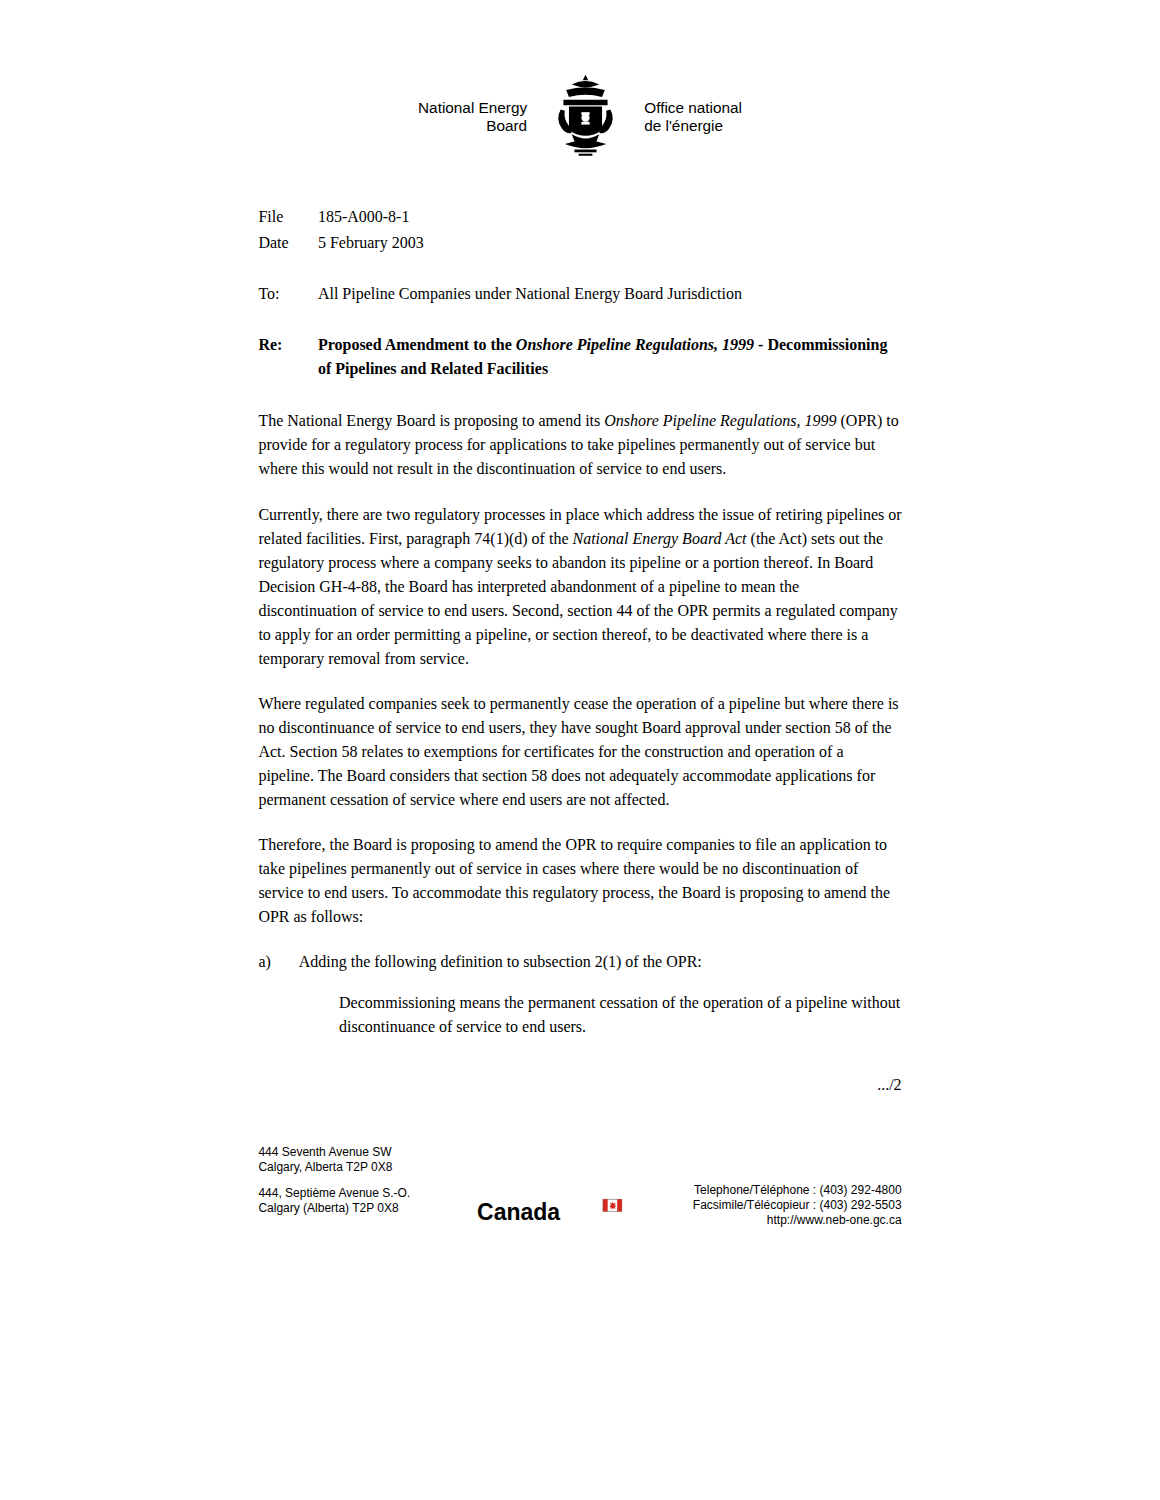National Energy
Board
Office national
de l'énergie
File 185-A000-8-1
Date 5 February 2003
To: All Pipeline Companies under National Energy Board Jurisdiction
Re: Proposed Amendment to the Onshore Pipeline Regulations, 1999 - Decommissioning of Pipelines and Related Facilities
The National Energy Board is proposing to amend its Onshore Pipeline Regulations, 1999 (OPR) to provide for a regulatory process for applications to take pipelines permanently out of service but where this would not result in the discontinuation of service to end users.
Currently, there are two regulatory processes in place which address the issue of retiring pipelines or related facilities. First, paragraph 74(1)(d) of the National Energy Board Act (the Act) sets out the regulatory process where a company seeks to abandon its pipeline or a portion thereof. In Board Decision GH-4-88, the Board has interpreted abandonment of a pipeline to mean the discontinuation of service to end users. Second, section 44 of the OPR permits a regulated company to apply for an order permitting a pipeline, or section thereof, to be deactivated where there is a temporary removal from service.
Where regulated companies seek to permanently cease the operation of a pipeline but where there is no discontinuance of service to end users, they have sought Board approval under section 58 of the Act. Section 58 relates to exemptions for certificates for the construction and operation of a pipeline. The Board considers that section 58 does not adequately accommodate applications for permanent cessation of service where end users are not affected.
Therefore, the Board is proposing to amend the OPR to require companies to file an application to take pipelines permanently out of service in cases where there would be no discontinuation of service to end users. To accommodate this regulatory process, the Board is proposing to amend the OPR as follows:
Adding the following definition to subsection 2(1) of the OPR:
Decommissioning means the permanent cessation of the operation of a pipeline without discontinuance of service to end users.
.../2
444 Seventh Avenue SW
Calgary, Alberta T2P 0X8
444, Septième Avenue S.-O.
Calgary (Alberta) T2P 0X8
Telephone/Téléphone : (403) 292-4800
Facsimile/Télécopieur : (403) 292-5503
http://www.neb-one.gc.ca